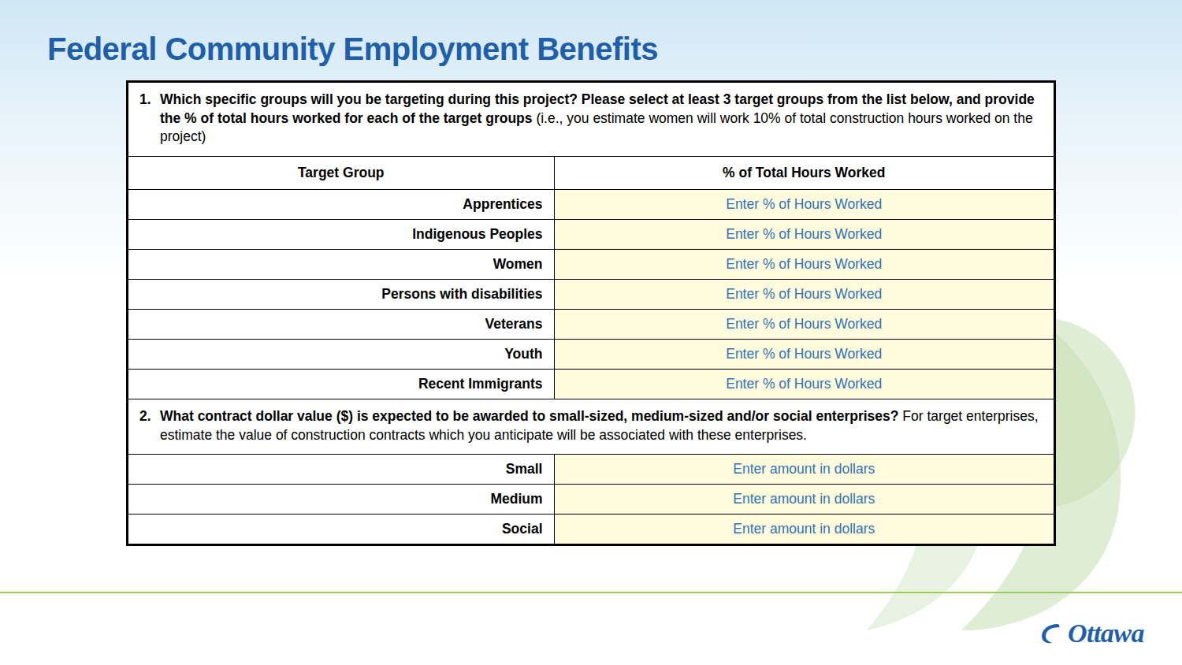Federal Community Employment Benefits
| 1. Which specific groups will you be targeting during this project? Please select at least 3 target groups from the list below, and provide the % of total hours worked for each of the target groups (i.e., you estimate women will work 10% of total construction hours worked on the project) |
| Target Group | % of Total Hours Worked |
| Apprentices | Enter % of Hours Worked |
| Indigenous Peoples | Enter % of Hours Worked |
| Women | Enter % of Hours Worked |
| Persons with disabilities | Enter % of Hours Worked |
| Veterans | Enter % of Hours Worked |
| Youth | Enter % of Hours Worked |
| Recent Immigrants | Enter % of Hours Worked |
| 2. What contract dollar value ($) is expected to be awarded to small-sized, medium-sized and/or social enterprises? For target enterprises, estimate the value of construction contracts which you anticipate will be associated with these enterprises. |
| Small | Enter amount in dollars |
| Medium | Enter amount in dollars |
| Social | Enter amount in dollars |
Ottawa